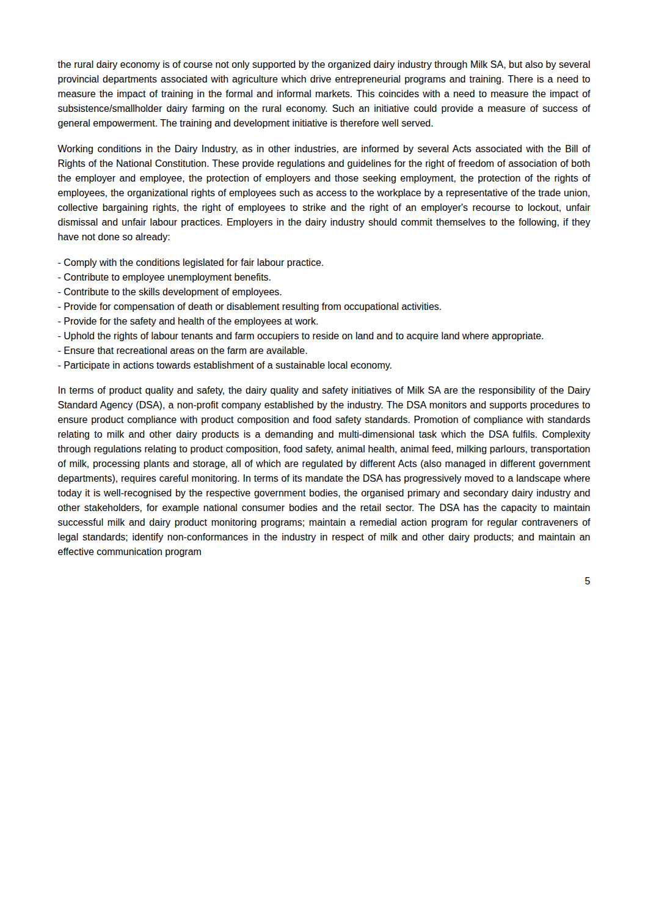the rural dairy economy is of course not only supported by the organized dairy industry through Milk SA, but also by several provincial departments associated with agriculture which drive entrepreneurial programs and training. There is a need to measure the impact of training in the formal and informal markets. This coincides with a need to measure the impact of subsistence/smallholder dairy farming on the rural economy. Such an initiative could provide a measure of success of general empowerment. The training and development initiative is therefore well served.
Working conditions in the Dairy Industry, as in other industries, are informed by several Acts associated with the Bill of Rights of the National Constitution. These provide regulations and guidelines for the right of freedom of association of both the employer and employee, the protection of employers and those seeking employment, the protection of the rights of employees, the organizational rights of employees such as access to the workplace by a representative of the trade union, collective bargaining rights, the right of employees to strike and the right of an employer's recourse to lockout, unfair dismissal and unfair labour practices. Employers in the dairy industry should commit themselves to the following, if they have not done so already:
Comply with the conditions legislated for fair labour practice.
Contribute to employee unemployment benefits.
Contribute to the skills development of employees.
Provide for compensation of death or disablement resulting from occupational activities.
Provide for the safety and health of the employees at work.
Uphold the rights of labour tenants and farm occupiers to reside on land and to acquire land where appropriate.
Ensure that recreational areas on the farm are available.
Participate in actions towards establishment of a sustainable local economy.
In terms of product quality and safety, the dairy quality and safety initiatives of Milk SA are the responsibility of the Dairy Standard Agency (DSA), a non-profit company established by the industry. The DSA monitors and supports procedures to ensure product compliance with product composition and food safety standards. Promotion of compliance with standards relating to milk and other dairy products is a demanding and multi-dimensional task which the DSA fulfils. Complexity through regulations relating to product composition, food safety, animal health, animal feed, milking parlours, transportation of milk, processing plants and storage, all of which are regulated by different Acts (also managed in different government departments), requires careful monitoring. In terms of its mandate the DSA has progressively moved to a landscape where today it is well-recognised by the respective government bodies, the organised primary and secondary dairy industry and other stakeholders, for example national consumer bodies and the retail sector. The DSA has the capacity to maintain successful milk and dairy product monitoring programs; maintain a remedial action program for regular contraveners of legal standards; identify non-conformances in the industry in respect of milk and other dairy products; and maintain an effective communication program
5